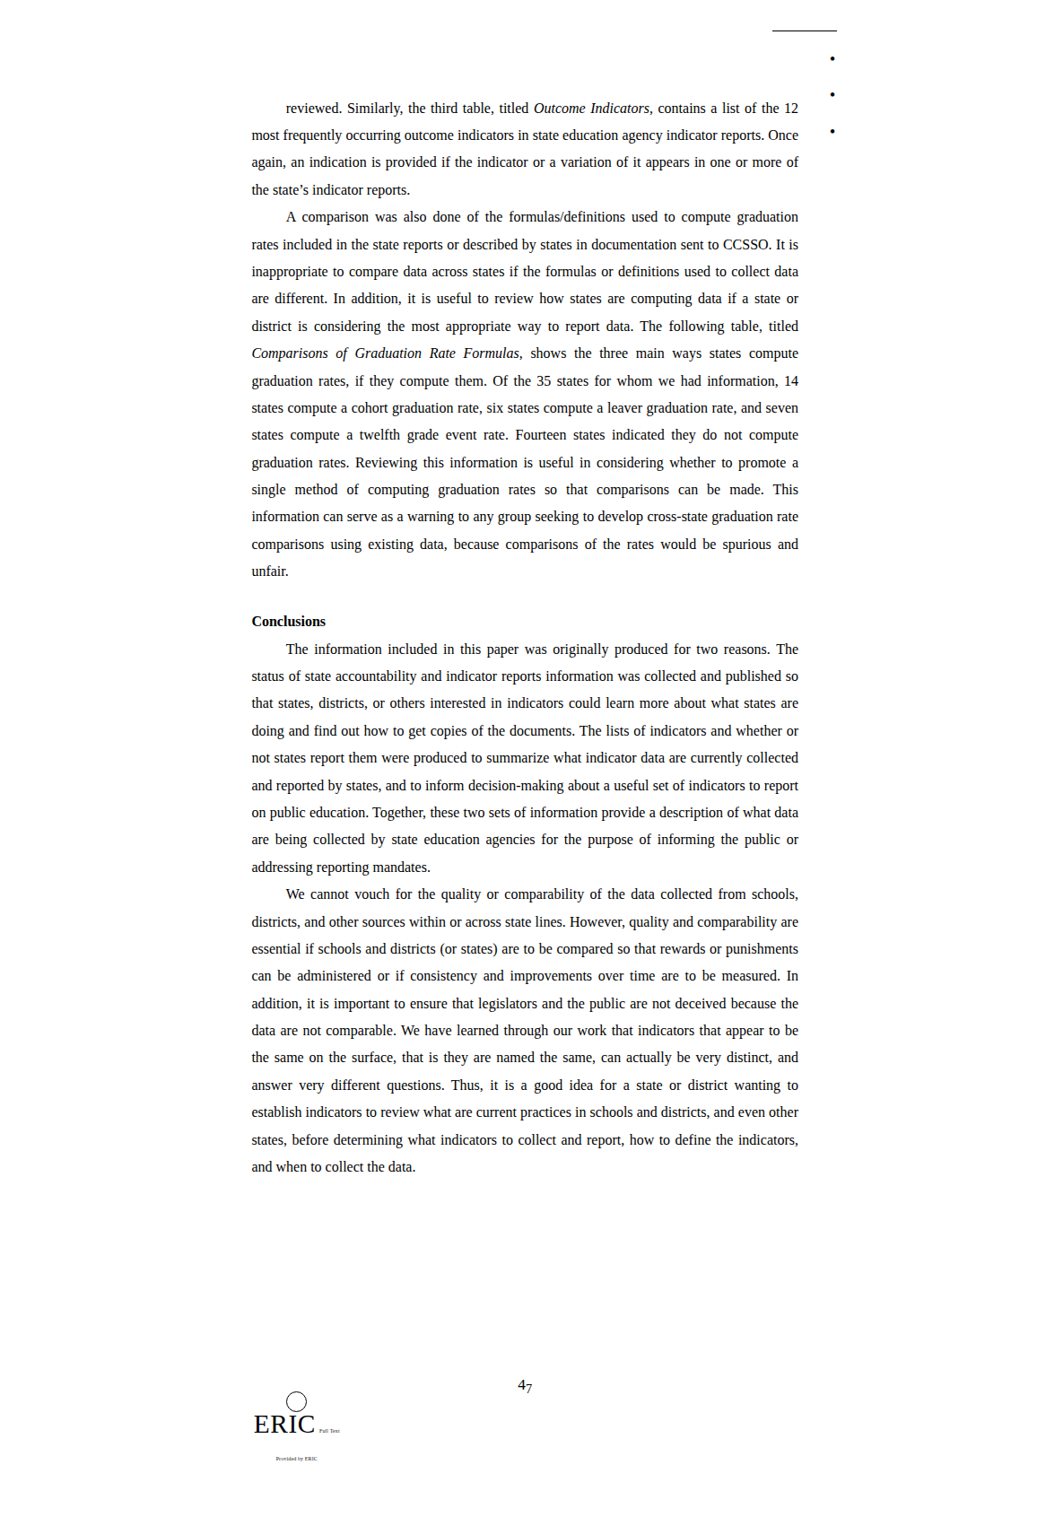• • •
reviewed. Similarly, the third table, titled Outcome Indicators, contains a list of the 12 most frequently occurring outcome indicators in state education agency indicator reports. Once again, an indication is provided if the indicator or a variation of it appears in one or more of the state’s indicator reports.
A comparison was also done of the formulas/definitions used to compute graduation rates included in the state reports or described by states in documentation sent to CCSSO. It is inappropriate to compare data across states if the formulas or definitions used to collect data are different. In addition, it is useful to review how states are computing data if a state or district is considering the most appropriate way to report data. The following table, titled Comparisons of Graduation Rate Formulas, shows the three main ways states compute graduation rates, if they compute them. Of the 35 states for whom we had information, 14 states compute a cohort graduation rate, six states compute a leaver graduation rate, and seven states compute a twelfth grade event rate. Fourteen states indicated they do not compute graduation rates. Reviewing this information is useful in considering whether to promote a single method of computing graduation rates so that comparisons can be made. This information can serve as a warning to any group seeking to develop cross-state graduation rate comparisons using existing data, because comparisons of the rates would be spurious and unfair.
Conclusions
The information included in this paper was originally produced for two reasons. The status of state accountability and indicator reports information was collected and published so that states, districts, or others interested in indicators could learn more about what states are doing and find out how to get copies of the documents. The lists of indicators and whether or not states report them were produced to summarize what indicator data are currently collected and reported by states, and to inform decision-making about a useful set of indicators to report on public education. Together, these two sets of information provide a description of what data are being collected by state education agencies for the purpose of informing the public or addressing reporting mandates.
We cannot vouch for the quality or comparability of the data collected from schools, districts, and other sources within or across state lines. However, quality and comparability are essential if schools and districts (or states) are to be compared so that rewards or punishments can be administered or if consistency and improvements over time are to be measured. In addition, it is important to ensure that legislators and the public are not deceived because the data are not comparable. We have learned through our work that indicators that appear to be the same on the surface, that is they are named the same, can actually be very distinct, and answer very different questions. Thus, it is a good idea for a state or district wanting to establish indicators to review what are current practices in schools and districts, and even other states, before determining what indicators to collect and report, how to define the indicators, and when to collect the data.
47
ERIC Full Text Provided by ERIC